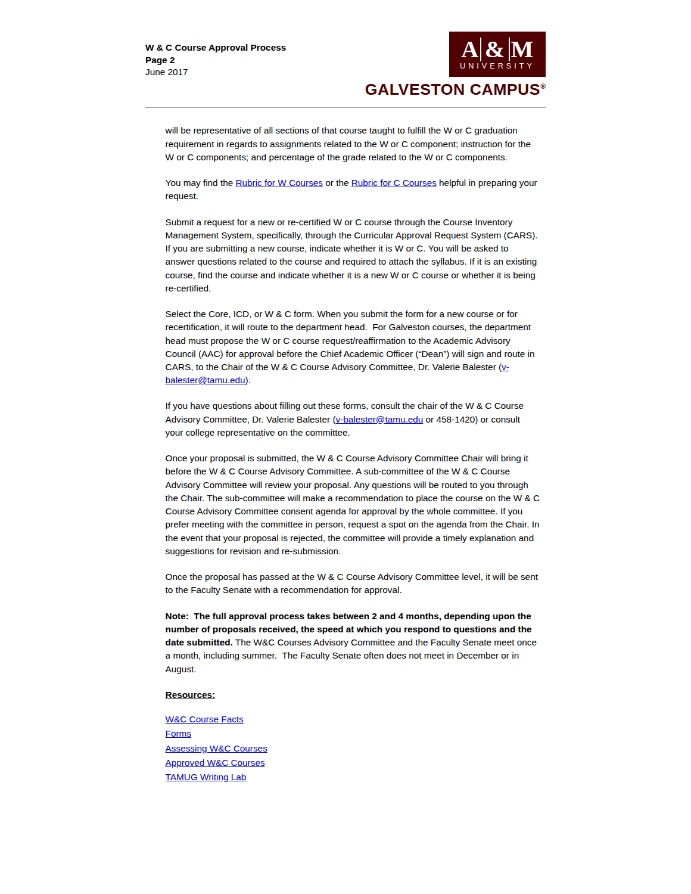W & C Course Approval Process
Page 2
June 2017
A&M UNIVERSITY
GALVESTON CAMPUS®
will be representative of all sections of that course taught to fulfill the W or C graduation requirement in regards to assignments related to the W or C component; instruction for the W or C components; and percentage of the grade related to the W or C components.
You may find the Rubric for W Courses or the Rubric for C Courses helpful in preparing your request.
Submit a request for a new or re-certified W or C course through the Course Inventory Management System, specifically, through the Curricular Approval Request System (CARS). If you are submitting a new course, indicate whether it is W or C. You will be asked to answer questions related to the course and required to attach the syllabus. If it is an existing course, find the course and indicate whether it is a new W or C course or whether it is being re-certified.
Select the Core, ICD, or W & C form. When you submit the form for a new course or for recertification, it will route to the department head. For Galveston courses, the department head must propose the W or C course request/reaffirmation to the Academic Advisory Council (AAC) for approval before the Chief Academic Officer (“Dean”) will sign and route in CARS, to the Chair of the W & C Course Advisory Committee, Dr. Valerie Balester (v-balester@tamu.edu).
If you have questions about filling out these forms, consult the chair of the W & C Course Advisory Committee, Dr. Valerie Balester (v-balester@tamu.edu or 458-1420) or consult your college representative on the committee.
Once your proposal is submitted, the W & C Course Advisory Committee Chair will bring it before the W & C Course Advisory Committee. A sub-committee of the W & C Course Advisory Committee will review your proposal. Any questions will be routed to you through the Chair. The sub-committee will make a recommendation to place the course on the W & C Course Advisory Committee consent agenda for approval by the whole committee. If you prefer meeting with the committee in person, request a spot on the agenda from the Chair. In the event that your proposal is rejected, the committee will provide a timely explanation and suggestions for revision and re-submission.
Once the proposal has passed at the W & C Course Advisory Committee level, it will be sent to the Faculty Senate with a recommendation for approval.
Note: The full approval process takes between 2 and 4 months, depending upon the number of proposals received, the speed at which you respond to questions and the date submitted. The W&C Courses Advisory Committee and the Faculty Senate meet once a month, including summer. The Faculty Senate often does not meet in December or in August.
Resources:
W&C Course Facts
Forms
Assessing W&C Courses
Approved W&C Courses
TAMUG Writing Lab